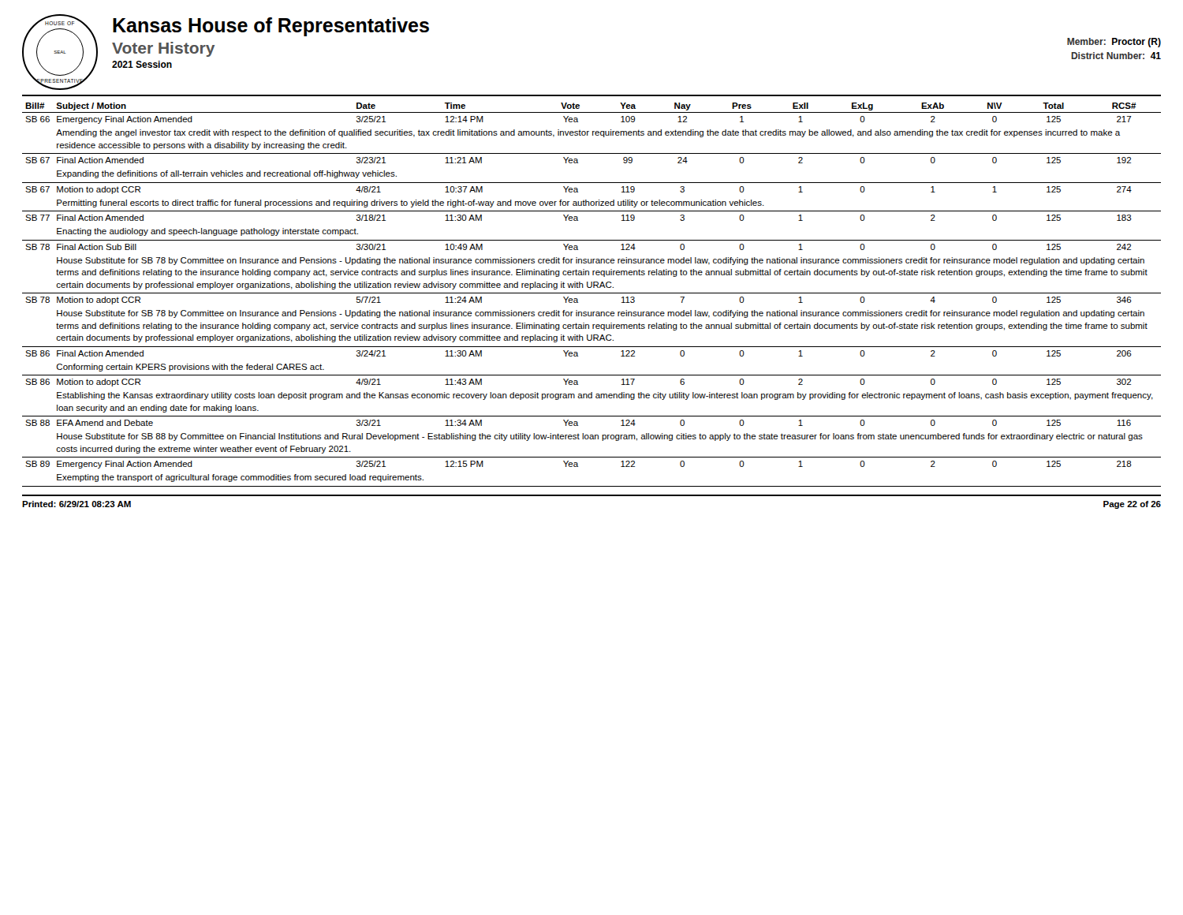HOUSE OF
SEAL
REPRESENTATIVES
Kansas House of Representatives
Voter History
2021 Session
Member: Proctor (R)
District Number: 41
| Bill# | Subject / Motion | Date | Time | Vote | Yea | Nay | Pres | ExII | ExLg | ExAb | N\V | Total | RCS# |
| --- | --- | --- | --- | --- | --- | --- | --- | --- | --- | --- | --- | --- | --- |
| SB 66 | Emergency Final Action Amended | 3/25/21 | 12:14 PM | Yea | 109 | 12 | 1 | 1 | 0 | 2 | 0 | 125 | 217 |
| | Amending the angel investor tax credit with respect to the definition of qualified securities, tax credit limitations and amounts, investor requirements and extending the date that credits may be allowed, and also amending the tax credit for expenses incurred to make a residence accessible to persons with a disability by increasing the credit. |
| SB 67 | Final Action Amended | 3/23/21 | 11:21 AM | Yea | 99 | 24 | 0 | 2 | 0 | 0 | 0 | 125 | 192 |
| | Expanding the definitions of all-terrain vehicles and recreational off-highway vehicles. |
| SB 67 | Motion to adopt CCR | 4/8/21 | 10:37 AM | Yea | 119 | 3 | 0 | 1 | 0 | 1 | 1 | 125 | 274 |
| | Permitting funeral escorts to direct traffic for funeral processions and requiring drivers to yield the right-of-way and move over for authorized utility or telecommunication vehicles. |
| SB 77 | Final Action Amended | 3/18/21 | 11:30 AM | Yea | 119 | 3 | 0 | 1 | 0 | 2 | 0 | 125 | 183 |
| | Enacting the audiology and speech-language pathology interstate compact. |
| SB 78 | Final Action Sub Bill | 3/30/21 | 10:49 AM | Yea | 124 | 0 | 0 | 1 | 0 | 0 | 0 | 125 | 242 |
| | House Substitute for SB 78 by Committee on Insurance and Pensions - Updating the national insurance commissioners credit for insurance reinsurance model law, codifying the national insurance commissioners credit for reinsurance model regulation and updating certain terms and definitions relating to the insurance holding company act, service contracts and surplus lines insurance. Eliminating certain requirements relating to the annual submittal of certain documents by out-of-state risk retention groups, extending the time frame to submit certain documents by professional employer organizations, abolishing the utilization review advisory committee and replacing it with URAC. |
| SB 78 | Motion to adopt CCR | 5/7/21 | 11:24 AM | Yea | 113 | 7 | 0 | 1 | 0 | 4 | 0 | 125 | 346 |
| | House Substitute for SB 78 by Committee on Insurance and Pensions - Updating the national insurance commissioners credit for insurance reinsurance model law, codifying the national insurance commissioners credit for reinsurance model regulation and updating certain terms and definitions relating to the insurance holding company act, service contracts and surplus lines insurance. Eliminating certain requirements relating to the annual submittal of certain documents by out-of-state risk retention groups, extending the time frame to submit certain documents by professional employer organizations, abolishing the utilization review advisory committee and replacing it with URAC. |
| SB 86 | Final Action Amended | 3/24/21 | 11:30 AM | Yea | 122 | 0 | 0 | 1 | 0 | 2 | 0 | 125 | 206 |
| | Conforming certain KPERS provisions with the federal CARES act. |
| SB 86 | Motion to adopt CCR | 4/9/21 | 11:43 AM | Yea | 117 | 6 | 0 | 2 | 0 | 0 | 0 | 125 | 302 |
| | Establishing the Kansas extraordinary utility costs loan deposit program and the Kansas economic recovery loan deposit program and amending the city utility low-interest loan program by providing for electronic repayment of loans, cash basis exception, payment frequency, loan security and an ending date for making loans. |
| SB 88 | EFA Amend and Debate | 3/3/21 | 11:34 AM | Yea | 124 | 0 | 0 | 1 | 0 | 0 | 0 | 125 | 116 |
| | House Substitute for SB 88 by Committee on Financial Institutions and Rural Development - Establishing the city utility low-interest loan program, allowing cities to apply to the state treasurer for loans from state unencumbered funds for extraordinary electric or natural gas costs incurred during the extreme winter weather event of February 2021. |
| SB 89 | Emergency Final Action Amended | 3/25/21 | 12:15 PM | Yea | 122 | 0 | 0 | 1 | 0 | 2 | 0 | 125 | 218 |
| | Exempting the transport of agricultural forage commodities from secured load requirements. |
Printed: 6/29/21 08:23 AM
Page 22 of 26